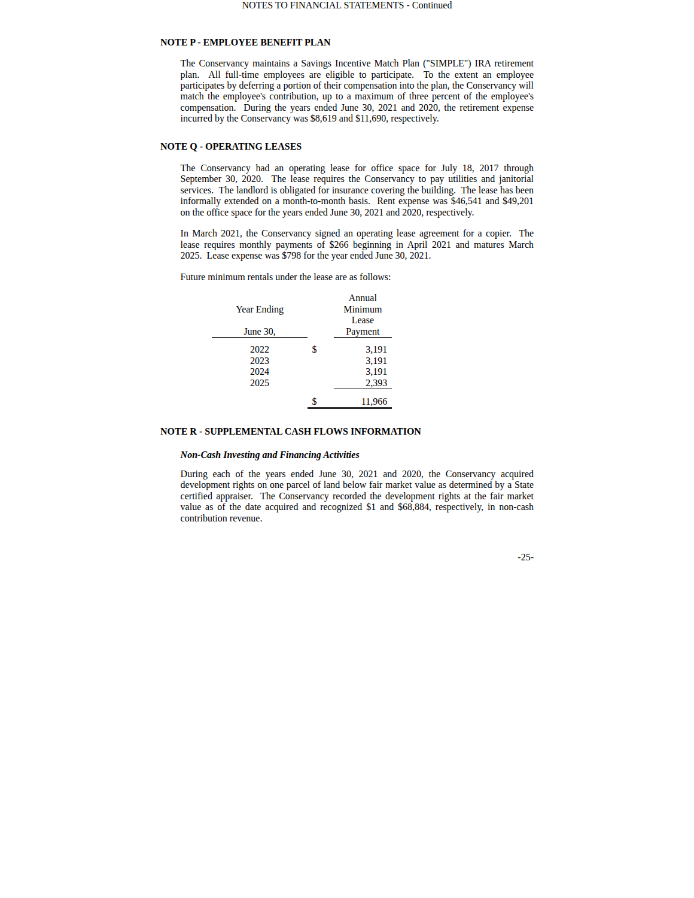NOTES TO FINANCIAL STATEMENTS - Continued
NOTE P - EMPLOYEE BENEFIT PLAN
The Conservancy maintains a Savings Incentive Match Plan ("SIMPLE") IRA retirement plan. All full-time employees are eligible to participate. To the extent an employee participates by deferring a portion of their compensation into the plan, the Conservancy will match the employee's contribution, up to a maximum of three percent of the employee's compensation. During the years ended June 30, 2021 and 2020, the retirement expense incurred by the Conservancy was $8,619 and $11,690, respectively.
NOTE Q - OPERATING LEASES
The Conservancy had an operating lease for office space for July 18, 2017 through September 30, 2020. The lease requires the Conservancy to pay utilities and janitorial services. The landlord is obligated for insurance covering the building. The lease has been informally extended on a month-to-month basis. Rent expense was $46,541 and $49,201 on the office space for the years ended June 30, 2021 and 2020, respectively.
In March 2021, the Conservancy signed an operating lease agreement for a copier. The lease requires monthly payments of $266 beginning in April 2021 and matures March 2025. Lease expense was $798 for the year ended June 30, 2021.
Future minimum rentals under the lease are as follows:
| | | Annual |
| Year Ending | | Minimum |
| June 30, | | Lease Payment |
| 2022 | $ | 3,191 |
| 2023 | | 3,191 |
| 2024 | | 3,191 |
| 2025 | | 2,393 |
| | $ | 11,966 |
NOTE R - SUPPLEMENTAL CASH FLOWS INFORMATION
Non-Cash Investing and Financing Activities
During each of the years ended June 30, 2021 and 2020, the Conservancy acquired development rights on one parcel of land below fair market value as determined by a State certified appraiser. The Conservancy recorded the development rights at the fair market value as of the date acquired and recognized $1 and $68,884, respectively, in non-cash contribution revenue.
-25-